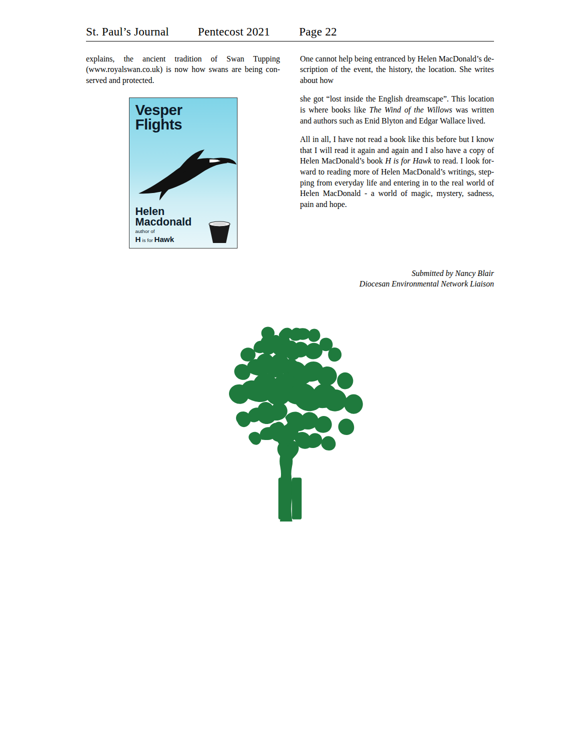St. Paul’s Journal Pentecost 2021 Page 22
explains, the ancient tradition of Swan Tupping (www.royalswan.co.uk) is now how swans are being conserved and protected.
Vesper Flights
Helen Macdonald
author of
H is for Hawk
One cannot help being entranced by Helen MacDonald’s description of the event, the history, the location. She writes about how
she got “lost inside the English dreamscape”. This location is where books like The Wind of the Willows was written and authors such as Enid Blyton and Edgar Wallace lived.
All in all, I have not read a book like this before but I know that I will read it again and again and I also have a copy of Helen MacDonald’s book H is for Hawk to read. I look forward to reading more of Helen MacDonald’s writings, stepping from everyday life and entering in to the real world of Helen MacDonald - a world of magic, mystery, sadness, pain and hope.
Submitted by Nancy Blair Diocesan Environmental Network Liaison